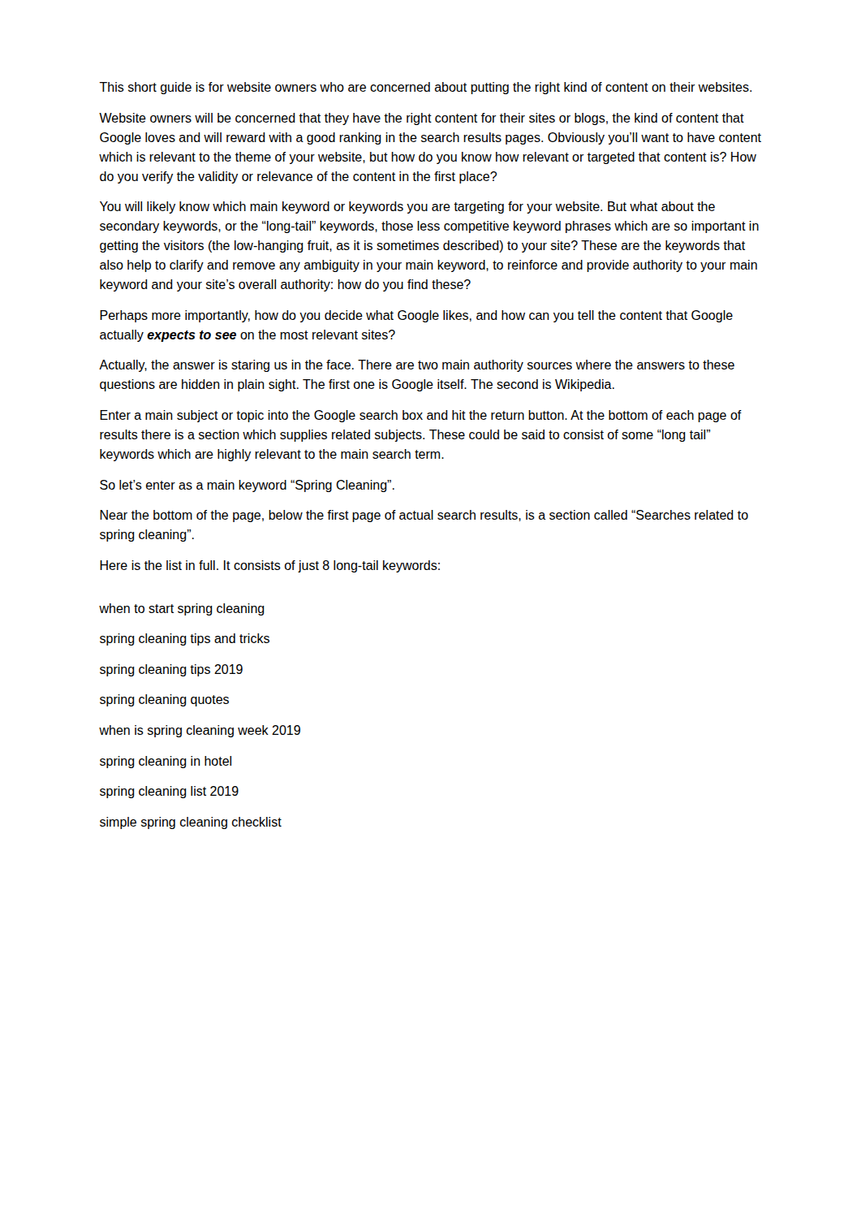This short guide is for website owners who are concerned about putting the right kind of content on their websites.
Website owners will be concerned that they have the right content for their sites or blogs, the kind of content that Google loves and will reward with a good ranking in the search results pages. Obviously you’ll want to have content which is relevant to the theme of your website, but how do you know how relevant or targeted that content is? How do you verify the validity or relevance of the content in the first place?
You will likely know which main keyword or keywords you are targeting for your website. But what about the secondary keywords, or the “long-tail” keywords, those less competitive keyword phrases which are so important in getting the visitors (the low-hanging fruit, as it is sometimes described) to your site? These are the keywords that also help to clarify and remove any ambiguity in your main keyword, to reinforce and provide authority to your main keyword and your site’s overall authority: how do you find these?
Perhaps more importantly, how do you decide what Google likes, and how can you tell the content that Google actually expects to see on the most relevant sites?
Actually, the answer is staring us in the face. There are two main authority sources where the answers to these questions are hidden in plain sight. The first one is Google itself. The second is Wikipedia.
Enter a main subject or topic into the Google search box and hit the return button. At the bottom of each page of results there is a section which supplies related subjects. These could be said to consist of some “long tail” keywords which are highly relevant to the main search term.
So let’s enter as a main keyword “Spring Cleaning”.
Near the bottom of the page, below the first page of actual search results, is a section called “Searches related to spring cleaning”.
Here is the list in full. It consists of just 8 long-tail keywords:
when to start spring cleaning
spring cleaning tips and tricks
spring cleaning tips 2019
spring cleaning quotes
when is spring cleaning week 2019
spring cleaning in hotel
spring cleaning list 2019
simple spring cleaning checklist